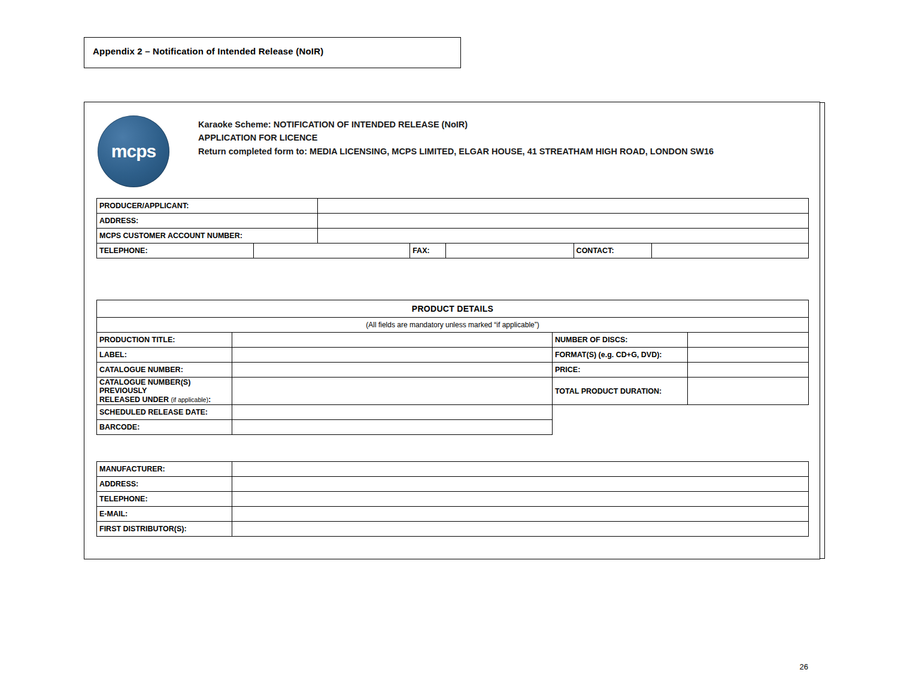Appendix 2 – Notification of Intended Release (NoIR)
mcps
Karaoke Scheme: NOTIFICATION OF INTENDED RELEASE (NoIR)
APPLICATION FOR LICENCE
Return completed form to: MEDIA LICENSING, MCPS LIMITED, ELGAR HOUSE, 41 STREATHAM HIGH ROAD, LONDON SW16
| PRODUCER/APPLICANT: | |
| ADDRESS: | |
| MCPS CUSTOMER ACCOUNT NUMBER: | |
| TELEPHONE: | | FAX: | | CONTACT: | |
| PRODUCT DETAILS |
| (All fields are mandatory unless marked “if applicable”) |
| PRODUCTION TITLE: | | NUMBER OF DISCS: | |
| LABEL: | | FORMAT(S) (e.g. CD+G, DVD): | |
| CATALOGUE NUMBER: | | PRICE: | |
| CATALOGUE NUMBER(S) PREVIOUSLY RELEASED UNDER (if applicable) : | | TOTAL PRODUCT DURATION: | |
| SCHEDULED RELEASE DATE: | | | |
| BARCODE: | | | |
| MANUFACTURER: | |
| ADDRESS: | |
| TELEPHONE: | |
| E-MAIL: | |
| FIRST DISTRIBUTOR(S): | |
26